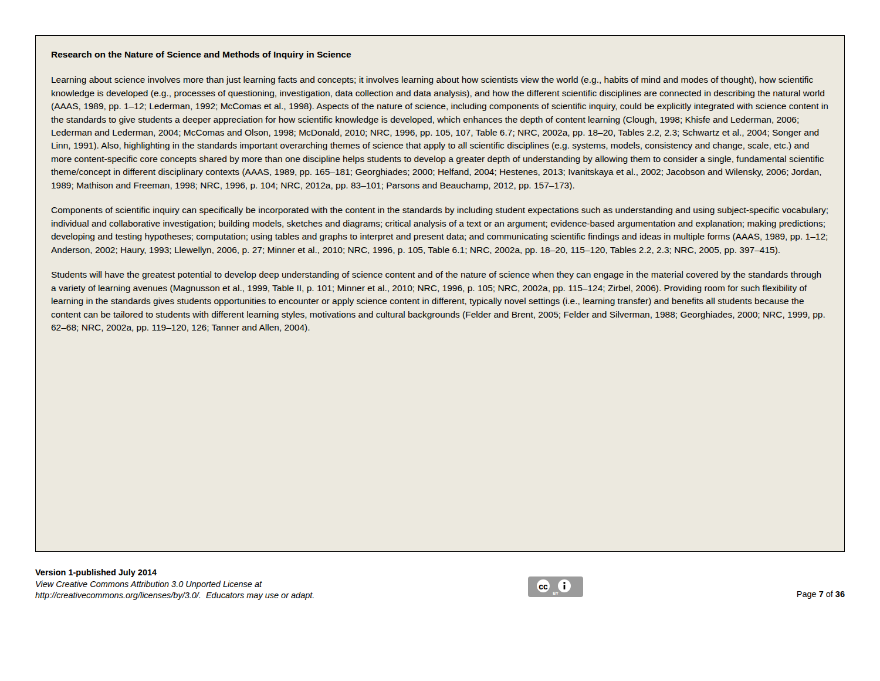Research on the Nature of Science and Methods of Inquiry in Science
Learning about science involves more than just learning facts and concepts; it involves learning about how scientists view the world (e.g., habits of mind and modes of thought), how scientific knowledge is developed (e.g., processes of questioning, investigation, data collection and data analysis), and how the different scientific disciplines are connected in describing the natural world (AAAS, 1989, pp. 1–12; Lederman, 1992; McComas et al., 1998). Aspects of the nature of science, including components of scientific inquiry, could be explicitly integrated with science content in the standards to give students a deeper appreciation for how scientific knowledge is developed, which enhances the depth of content learning (Clough, 1998; Khisfe and Lederman, 2006; Lederman and Lederman, 2004; McComas and Olson, 1998; McDonald, 2010; NRC, 1996, pp. 105, 107, Table 6.7; NRC, 2002a, pp. 18–20, Tables 2.2, 2.3; Schwartz et al., 2004; Songer and Linn, 1991). Also, highlighting in the standards important overarching themes of science that apply to all scientific disciplines (e.g. systems, models, consistency and change, scale, etc.) and more content-specific core concepts shared by more than one discipline helps students to develop a greater depth of understanding by allowing them to consider a single, fundamental scientific theme/concept in different disciplinary contexts (AAAS, 1989, pp. 165–181; Georghiades; 2000; Helfand, 2004; Hestenes, 2013; Ivanitskaya et al., 2002; Jacobson and Wilensky, 2006; Jordan, 1989; Mathison and Freeman, 1998; NRC, 1996, p. 104; NRC, 2012a, pp. 83–101; Parsons and Beauchamp, 2012, pp. 157–173).
Components of scientific inquiry can specifically be incorporated with the content in the standards by including student expectations such as understanding and using subject-specific vocabulary; individual and collaborative investigation; building models, sketches and diagrams; critical analysis of a text or an argument; evidence-based argumentation and explanation; making predictions; developing and testing hypotheses; computation; using tables and graphs to interpret and present data; and communicating scientific findings and ideas in multiple forms (AAAS, 1989, pp. 1–12; Anderson, 2002; Haury, 1993; Llewellyn, 2006, p. 27; Minner et al., 2010; NRC, 1996, p. 105, Table 6.1; NRC, 2002a, pp. 18–20, 115–120, Tables 2.2, 2.3; NRC, 2005, pp. 397–415).
Students will have the greatest potential to develop deep understanding of science content and of the nature of science when they can engage in the material covered by the standards through a variety of learning avenues (Magnusson et al., 1999, Table II, p. 101; Minner et al., 2010; NRC, 1996, p. 105; NRC, 2002a, pp. 115–124; Zirbel, 2006). Providing room for such flexibility of learning in the standards gives students opportunities to encounter or apply science content in different, typically novel settings (i.e., learning transfer) and benefits all students because the content can be tailored to students with different learning styles, motivations and cultural backgrounds (Felder and Brent, 2005; Felder and Silverman, 1988; Georghiades, 2000; NRC, 1999, pp. 62–68; NRC, 2002a, pp. 119–120, 126; Tanner and Allen, 2004).
Version 1-published July 2014
View Creative Commons Attribution 3.0 Unported License at
http://creativecommons.org/licenses/by/3.0/. Educators may use or adapt.
cc BY
Page 7 of 36